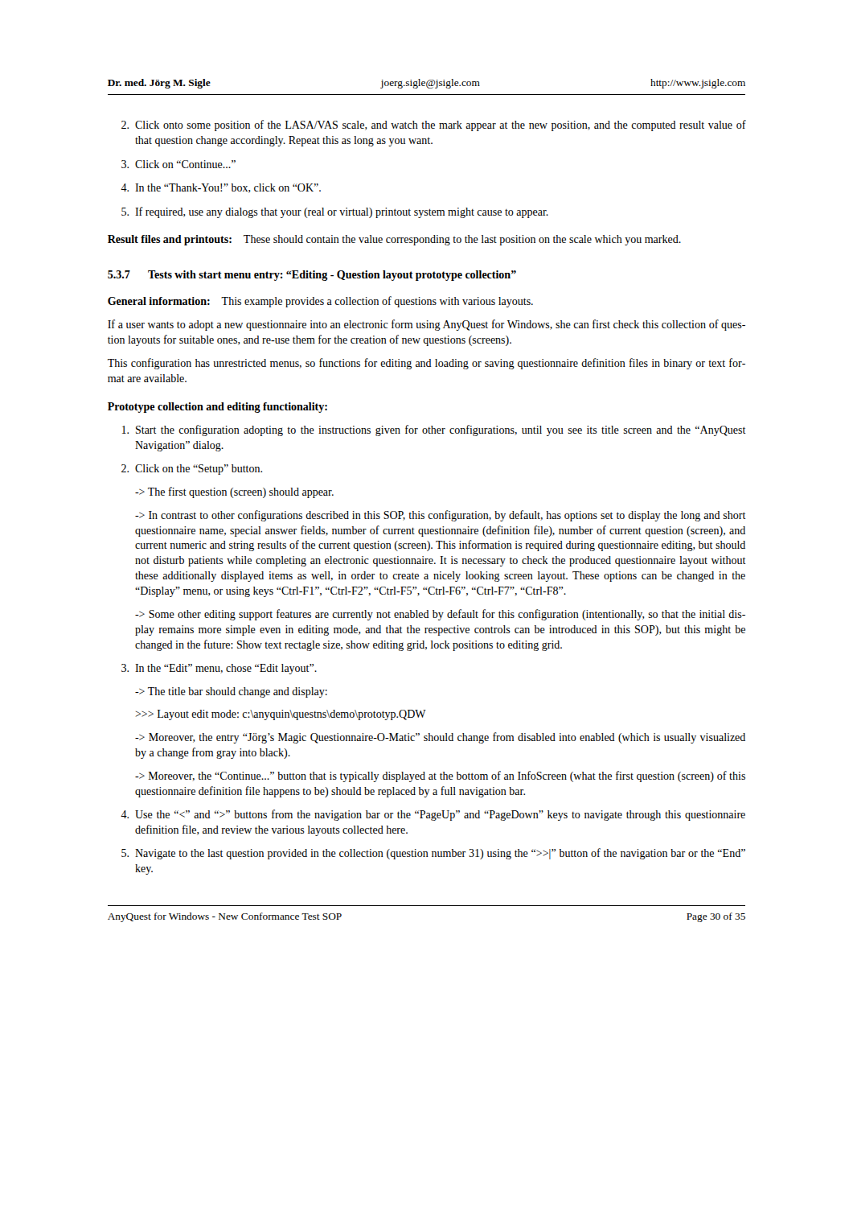Dr. med. Jörg M. Sigle joerg.sigle@jsigle.com http://www.jsigle.com
Click onto some position of the LASA/VAS scale, and watch the mark appear at the new position, and the computed result value of that question change accordingly. Repeat this as long as you want.
Click on “Continue...”
In the “Thank-You!” box, click on “OK”.
If required, use any dialogs that your (real or virtual) printout system might cause to appear.
Result files and printouts: These should contain the value corresponding to the last position on the scale which you marked.
5.3.7 Tests with start menu entry: “Editing - Question layout prototype collection”
General information: This example provides a collection of questions with various layouts.
If a user wants to adopt a new questionnaire into an electronic form using AnyQuest for Windows, she can first check this collection of question layouts for suitable ones, and re-use them for the creation of new questions (screens).
This configuration has unrestricted menus, so functions for editing and loading or saving questionnaire definition files in binary or text format are available.
Prototype collection and editing functionality:
Start the configuration adopting to the instructions given for other configurations, until you see its title screen and the “AnyQuest Navigation” dialog.
Click on the “Setup” button.
-> The first question (screen) should appear.
-> In contrast to other configurations described in this SOP, this configuration, by default, has options set to display the long and short questionnaire name, special answer fields, number of current questionnaire (definition file), number of current question (screen), and current numeric and string results of the current question (screen). This information is required during questionnaire editing, but should not disturb patients while completing an electronic questionnaire. It is necessary to check the produced questionnaire layout without these additionally displayed items as well, in order to create a nicely looking screen layout. These options can be changed in the “Display” menu, or using keys “Ctrl-F1”, “Ctrl-F2”, “Ctrl-F5”, “Ctrl-F6”, “Ctrl-F7”, “Ctrl-F8”.
-> Some other editing support features are currently not enabled by default for this configuration (intentionally, so that the initial display remains more simple even in editing mode, and that the respective controls can be introduced in this SOP), but this might be changed in the future: Show text rectagle size, show editing grid, lock positions to editing grid.
In the “Edit” menu, chose “Edit layout”.
-> The title bar should change and display:
>>> Layout edit mode: c:\anyquin\questns\demo\prototyp.QDW
-> Moreover, the entry “Jörg’s Magic Questionnaire-O-Matic” should change from disabled into enabled (which is usually visualized by a change from gray into black).
-> Moreover, the “Continue...” button that is typically displayed at the bottom of an InfoScreen (what the first question (screen) of this questionnaire definition file happens to be) should be replaced by a full navigation bar.
Use the “<” and “>” buttons from the navigation bar or the “PageUp” and “PageDown” keys to navigate through this questionnaire definition file, and review the various layouts collected here.
Navigate to the last question provided in the collection (question number 31) using the “>>|” button of the navigation bar or the “End” key.
AnyQuest for Windows - New Conformance Test SOP Page 30 of 35